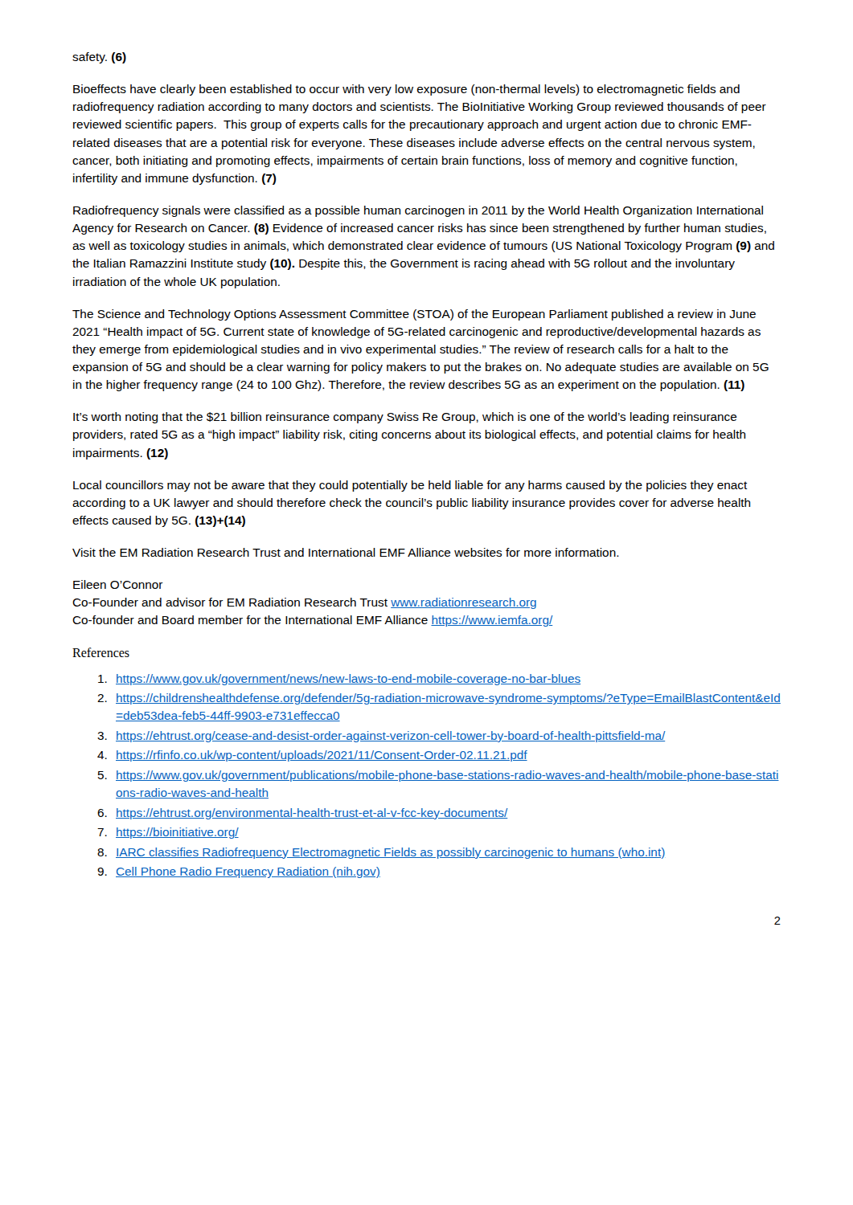safety. (6)
Bioeffects have clearly been established to occur with very low exposure (non-thermal levels) to electromagnetic fields and radiofrequency radiation according to many doctors and scientists. The BioInitiative Working Group reviewed thousands of peer reviewed scientific papers. This group of experts calls for the precautionary approach and urgent action due to chronic EMF-related diseases that are a potential risk for everyone. These diseases include adverse effects on the central nervous system, cancer, both initiating and promoting effects, impairments of certain brain functions, loss of memory and cognitive function, infertility and immune dysfunction. (7)
Radiofrequency signals were classified as a possible human carcinogen in 2011 by the World Health Organization International Agency for Research on Cancer. (8) Evidence of increased cancer risks has since been strengthened by further human studies, as well as toxicology studies in animals, which demonstrated clear evidence of tumours (US National Toxicology Program (9) and the Italian Ramazzini Institute study (10). Despite this, the Government is racing ahead with 5G rollout and the involuntary irradiation of the whole UK population.
The Science and Technology Options Assessment Committee (STOA) of the European Parliament published a review in June 2021 “Health impact of 5G. Current state of knowledge of 5G-related carcinogenic and reproductive/developmental hazards as they emerge from epidemiological studies and in vivo experimental studies.” The review of research calls for a halt to the expansion of 5G and should be a clear warning for policy makers to put the brakes on. No adequate studies are available on 5G in the higher frequency range (24 to 100 Ghz). Therefore, the review describes 5G as an experiment on the population. (11)
It’s worth noting that the $21 billion reinsurance company Swiss Re Group, which is one of the world’s leading reinsurance providers, rated 5G as a “high impact” liability risk, citing concerns about its biological effects, and potential claims for health impairments. (12)
Local councillors may not be aware that they could potentially be held liable for any harms caused by the policies they enact according to a UK lawyer and should therefore check the council’s public liability insurance provides cover for adverse health effects caused by 5G. (13)+(14)
Visit the EM Radiation Research Trust and International EMF Alliance websites for more information.
Eileen O’Connor
Co-Founder and advisor for EM Radiation Research Trust www.radiationresearch.org
Co-founder and Board member for the International EMF Alliance https://www.iemfa.org/
References
https://www.gov.uk/government/news/new-laws-to-end-mobile-coverage-no-bar-blues
https://childrenshealthdefense.org/defender/5g-radiation-microwave-syndrome-symptoms/?eType=EmailBlastContent&eId=deb53dea-feb5-44ff-9903-e731effecca0
https://ehtrust.org/cease-and-desist-order-against-verizon-cell-tower-by-board-of-health-pittsfield-ma/
https://rfinfo.co.uk/wp-content/uploads/2021/11/Consent-Order-02.11.21.pdf
https://www.gov.uk/government/publications/mobile-phone-base-stations-radio-waves-and-health/mobile-phone-base-stations-radio-waves-and-health
https://ehtrust.org/environmental-health-trust-et-al-v-fcc-key-documents/
https://bioinitiative.org/
IARC classifies Radiofrequency Electromagnetic Fields as possibly carcinogenic to humans (who.int)
Cell Phone Radio Frequency Radiation (nih.gov)
2